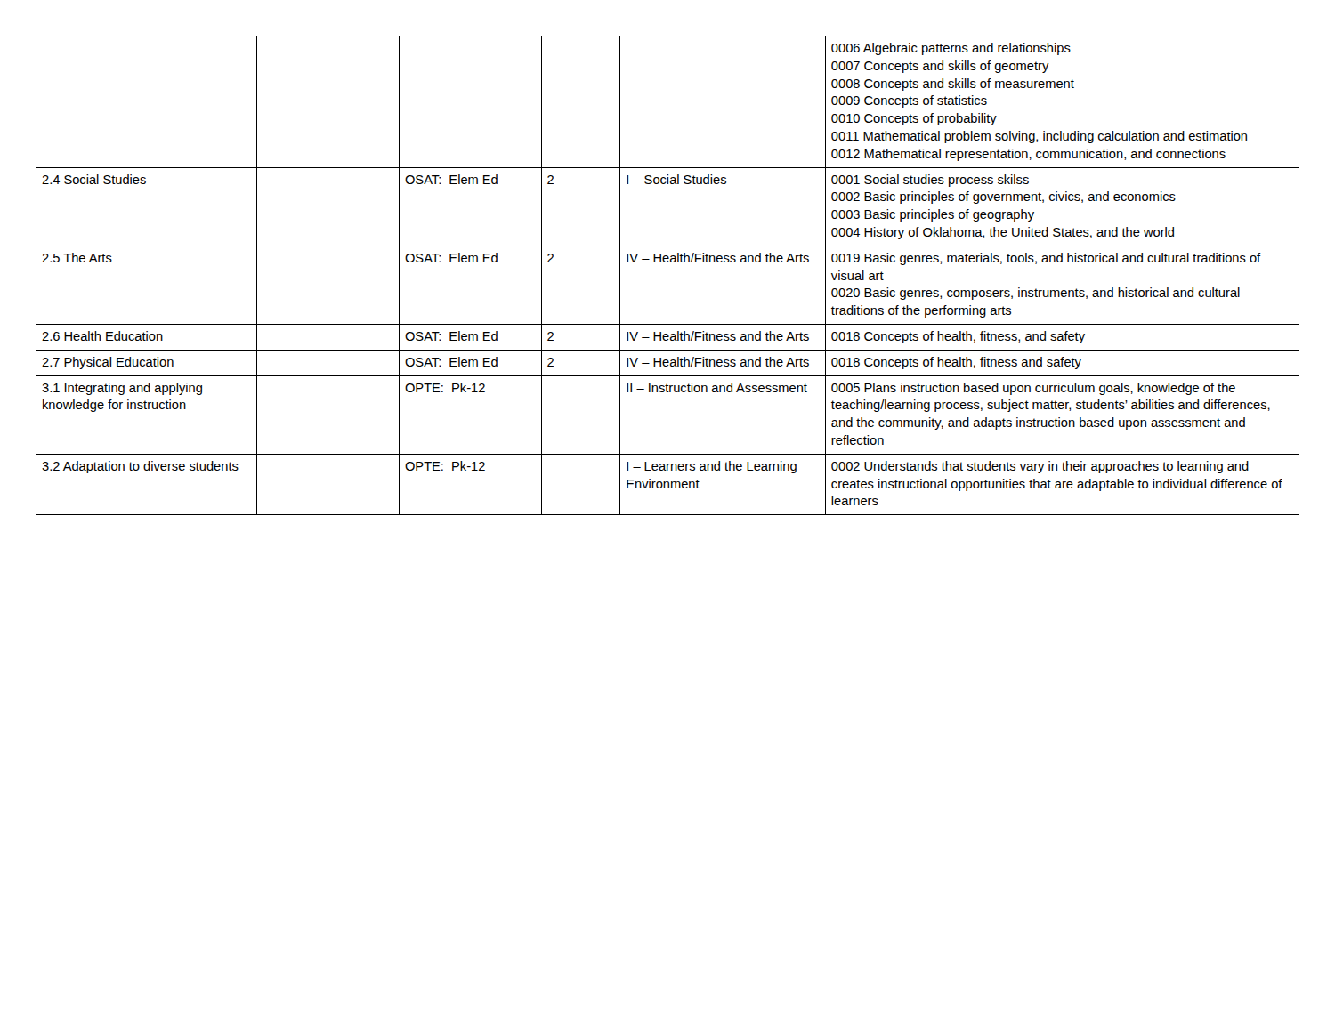| | | | | | 0006 Algebraic patterns and relationships 0007 Concepts and skills of geometry 0008 Concepts and skills of measurement 0009 Concepts of statistics 0010 Concepts of probability 0011 Mathematical problem solving, including calculation and estimation 0012 Mathematical representation, communication, and connections |
| 2.4 Social Studies | | OSAT: Elem Ed | 2 | I – Social Studies | 0001 Social studies process skilss 0002 Basic principles of government, civics, and economics 0003 Basic principles of geography 0004 History of Oklahoma, the United States, and the world |
| 2.5 The Arts | | OSAT: Elem Ed | 2 | IV – Health/Fitness and the Arts | 0019 Basic genres, materials, tools, and historical and cultural traditions of visual art 0020 Basic genres, composers, instruments, and historical and cultural traditions of the performing arts |
| 2.6 Health Education | | OSAT: Elem Ed | 2 | IV – Health/Fitness and the Arts | 0018 Concepts of health, fitness, and safety |
| 2.7 Physical Education | | OSAT: Elem Ed | 2 | IV – Health/Fitness and the Arts | 0018 Concepts of health, fitness and safety |
| 3.1 Integrating and applying knowledge for instruction | | OPTE: Pk-12 | | II – Instruction and Assessment | 0005 Plans instruction based upon curriculum goals, knowledge of the teaching/learning process, subject matter, students’ abilities and differences, and the community, and adapts instruction based upon assessment and reflection |
| 3.2 Adaptation to diverse students | | OPTE: Pk-12 | | I – Learners and the Learning Environment | 0002 Understands that students vary in their approaches to learning and creates instructional opportunities that are adaptable to individual difference of learners |